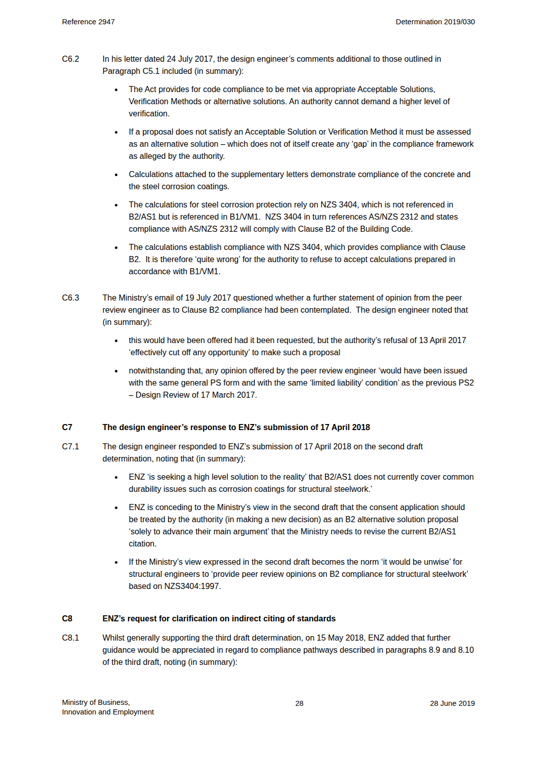Reference 2947 Determination 2019/030
C6.2
In his letter dated 24 July 2017, the design engineer’s comments additional to those outlined in Paragraph C5.1 included (in summary):
The Act provides for code compliance to be met via appropriate Acceptable Solutions, Verification Methods or alternative solutions. An authority cannot demand a higher level of verification.
If a proposal does not satisfy an Acceptable Solution or Verification Method it must be assessed as an alternative solution – which does not of itself create any ‘gap’ in the compliance framework as alleged by the authority.
Calculations attached to the supplementary letters demonstrate compliance of the concrete and the steel corrosion coatings.
The calculations for steel corrosion protection rely on NZS 3404, which is not referenced in B2/AS1 but is referenced in B1/VM1. NZS 3404 in turn references AS/NZS 2312 and states compliance with AS/NZS 2312 will comply with Clause B2 of the Building Code.
The calculations establish compliance with NZS 3404, which provides compliance with Clause B2. It is therefore ‘quite wrong’ for the authority to refuse to accept calculations prepared in accordance with B1/VM1.
C6.3
The Ministry’s email of 19 July 2017 questioned whether a further statement of opinion from the peer review engineer as to Clause B2 compliance had been contemplated. The design engineer noted that (in summary):
this would have been offered had it been requested, but the authority’s refusal of 13 April 2017 ‘effectively cut off any opportunity’ to make such a proposal
notwithstanding that, any opinion offered by the peer review engineer ‘would have been issued with the same general PS form and with the same ‘limited liability’ condition’ as the previous PS2 – Design Review of 17 March 2017.
C7 The design engineer’s response to ENZ’s submission of 17 April 2018
C7.1
The design engineer responded to ENZ’s submission of 17 April 2018 on the second draft determination, noting that (in summary):
ENZ ‘is seeking a high level solution to the reality’ that B2/AS1 does not currently cover common durability issues such as corrosion coatings for structural steelwork.’
ENZ is conceding to the Ministry’s view in the second draft that the consent application should be treated by the authority (in making a new decision) as an B2 alternative solution proposal ‘solely to advance their main argument’ that the Ministry needs to revise the current B2/AS1 citation.
If the Ministry’s view expressed in the second draft becomes the norm ‘it would be unwise’ for structural engineers to ‘provide peer review opinions on B2 compliance for structural steelwork’ based on NZS3404:1997.
C8 ENZ’s request for clarification on indirect citing of standards
C8.1
Whilst generally supporting the third draft determination, on 15 May 2018, ENZ added that further guidance would be appreciated in regard to compliance pathways described in paragraphs 8.9 and 8.10 of the third draft, noting (in summary):
Ministry of Business,
Innovation and Employment
28
28 June 2019